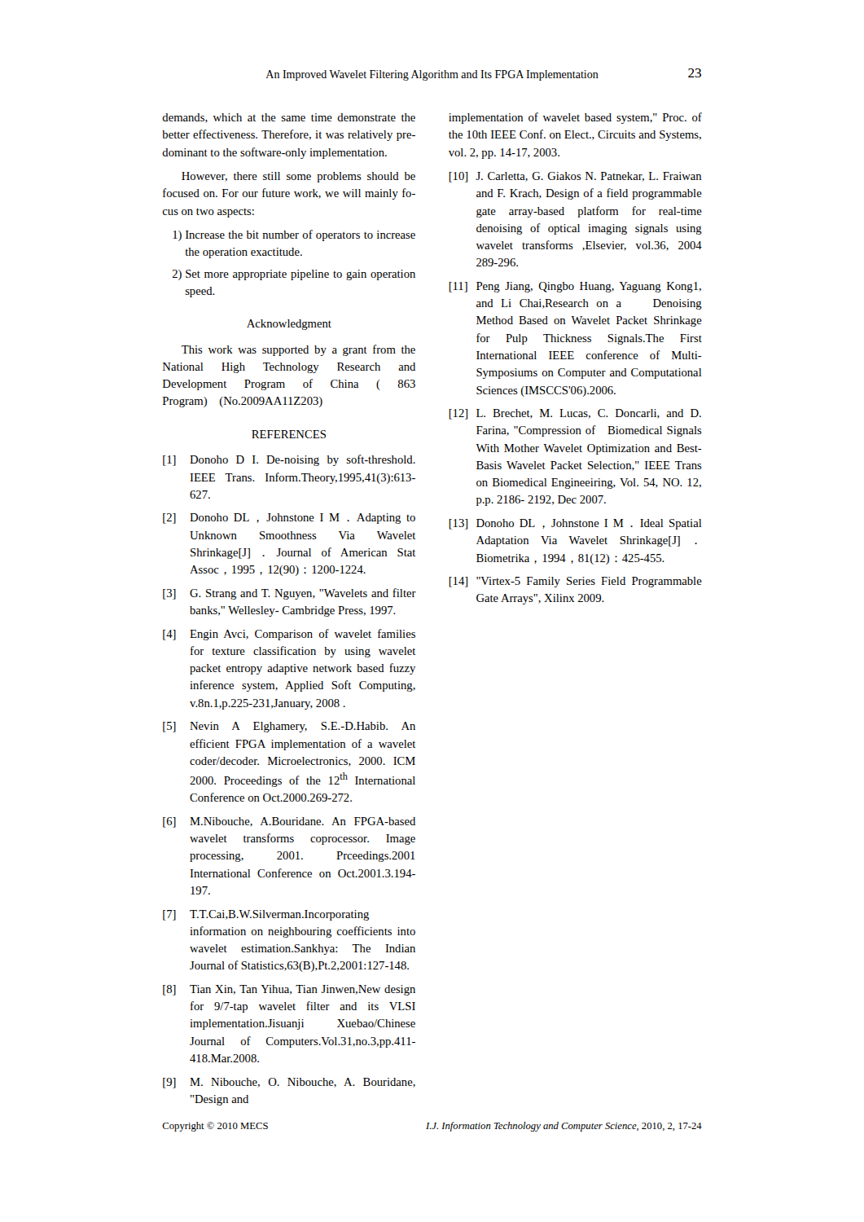An Improved Wavelet Filtering Algorithm and Its FPGA Implementation
23
demands, which at the same time demonstrate the better effectiveness. Therefore, it was relatively predominant to the software-only implementation.
However, there still some problems should be focused on. For our future work, we will mainly focus on two aspects:
Increase the bit number of operators to increase the operation exactitude.
Set more appropriate pipeline to gain operation speed.
Acknowledgment
This work was supported by a grant from the National High Technology Research and Development Program of China ( 863 Program) (No.2009AA11Z203)
REFERENCES
Donoho D I. De-noising by soft-threshold. IEEE Trans. Inform.Theory,1995,41(3):613-627.
Donoho DL，Johnstone I M．Adapting to Unknown Smoothness Via Wavelet Shrinkage[J]．Journal of American Stat Assoc，1995，12(90)：1200-1224.
G. Strang and T. Nguyen, "Wavelets and filter banks," Wellesley- Cambridge Press, 1997.
Engin Avci, Comparison of wavelet families for texture classification by using wavelet packet entropy adaptive network based fuzzy inference system, Applied Soft Computing, v.8n.1,p.225-231,January, 2008 .
Nevin A Elghamery, S.E.-D.Habib. An efficient FPGA implementation of a wavelet coder/decoder. Microelectronics, 2000. ICM 2000. Proceedings of the 12th International Conference on Oct.2000.269-272.
M.Nibouche, A.Bouridane. An FPGA-based wavelet transforms coprocessor. Image processing, 2001. Prceedings.2001 International Conference on Oct.2001.3.194-197.
T.T.Cai,B.W.Silverman.Incorporating information on neighbouring coefficients into wavelet estimation.Sankhya: The Indian Journal of Statistics,63(B),Pt.2,2001:127-148.
Tian Xin, Tan Yihua, Tian Jinwen,New design for 9/7-tap wavelet filter and its VLSI implementation.Jisuanji Xuebao/Chinese Journal of Computers.Vol.31,no.3,pp.411-418.Mar.2008.
M. Nibouche, O. Nibouche, A. Bouridane, "Design and
implementation of wavelet based system," Proc. of the 10th IEEE Conf. on Elect., Circuits and Systems, vol. 2, pp. 14-17, 2003.
J. Carletta, G. Giakos N. Patnekar, L. Fraiwan and F. Krach, Design of a field programmable gate array-based platform for real-time denoising of optical imaging signals using wavelet transforms ,Elsevier, vol.36, 2004 289-296.
Peng Jiang, Qingbo Huang, Yaguang Kong1, and Li Chai,Research on a Denoising Method Based on Wavelet Packet Shrinkage for Pulp Thickness Signals.The First International IEEE conference of Multi-Symposiums on Computer and Computational Sciences (IMSCCS'06).2006.
L. Brechet, M. Lucas, C. Doncarli, and D. Farina, "Compression of Biomedical Signals With Mother Wavelet Optimization and Best-Basis Wavelet Packet Selection," IEEE Trans on Biomedical Engineeiring, Vol. 54, NO. 12, p.p. 2186- 2192, Dec 2007.
Donoho DL，Johnstone I M．Ideal Spatial Adaptation Via Wavelet Shrinkage[J]．Biometrika，1994，81(12)：425-455.
"Virtex-5 Family Series Field Programmable Gate Arrays", Xilinx 2009.
Copyright © 2010 MECS
I.J. Information Technology and Computer Science, 2010, 2, 17-24